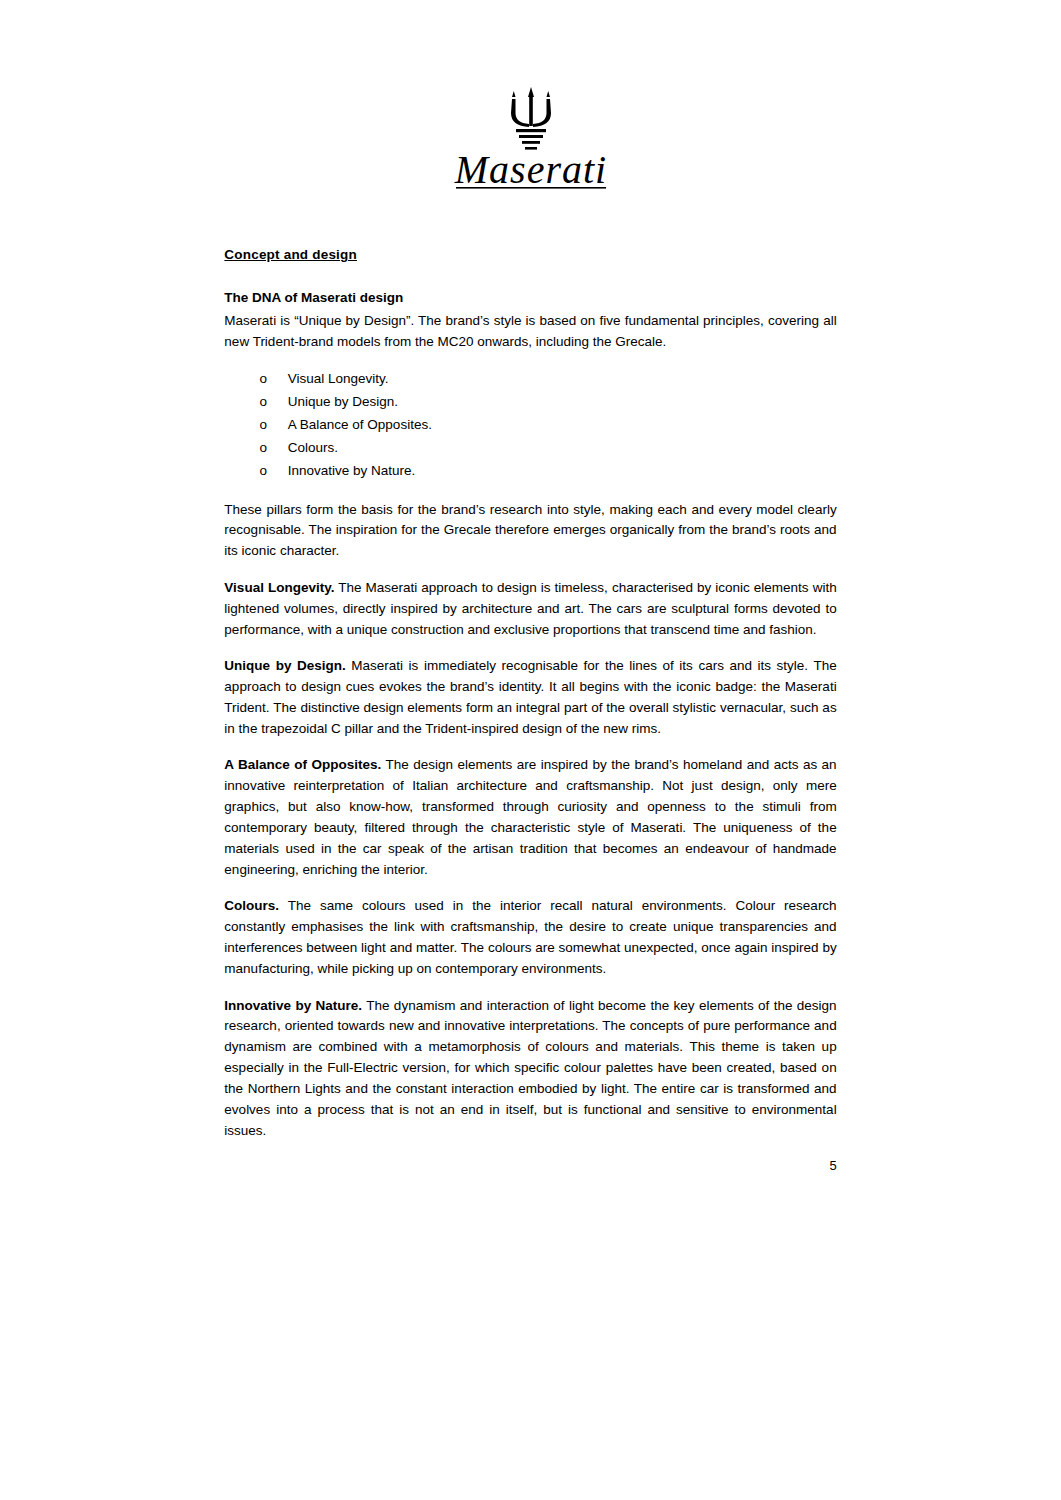Maserati Maserati
Concept and design
The DNA of Maserati design
Maserati is “Unique by Design”. The brand’s style is based on five fundamental principles, covering all new Trident-brand models from the MC20 onwards, including the Grecale.
Visual Longevity.
Unique by Design.
A Balance of Opposites.
Colours.
Innovative by Nature.
These pillars form the basis for the brand’s research into style, making each and every model clearly recognisable. The inspiration for the Grecale therefore emerges organically from the brand’s roots and its iconic character.
Visual Longevity. The Maserati approach to design is timeless, characterised by iconic elements with lightened volumes, directly inspired by architecture and art. The cars are sculptural forms devoted to performance, with a unique construction and exclusive proportions that transcend time and fashion.
Unique by Design. Maserati is immediately recognisable for the lines of its cars and its style. The approach to design cues evokes the brand’s identity. It all begins with the iconic badge: the Maserati Trident. The distinctive design elements form an integral part of the overall stylistic vernacular, such as in the trapezoidal C pillar and the Trident-inspired design of the new rims.
A Balance of Opposites. The design elements are inspired by the brand’s homeland and acts as an innovative reinterpretation of Italian architecture and craftsmanship. Not just design, only mere graphics, but also know-how, transformed through curiosity and openness to the stimuli from contemporary beauty, filtered through the characteristic style of Maserati. The uniqueness of the materials used in the car speak of the artisan tradition that becomes an endeavour of handmade engineering, enriching the interior.
Colours. The same colours used in the interior recall natural environments. Colour research constantly emphasises the link with craftsmanship, the desire to create unique transparencies and interferences between light and matter. The colours are somewhat unexpected, once again inspired by manufacturing, while picking up on contemporary environments.
Innovative by Nature. The dynamism and interaction of light become the key elements of the design research, oriented towards new and innovative interpretations. The concepts of pure performance and dynamism are combined with a metamorphosis of colours and materials. This theme is taken up especially in the Full-Electric version, for which specific colour palettes have been created, based on the Northern Lights and the constant interaction embodied by light. The entire car is transformed and evolves into a process that is not an end in itself, but is functional and sensitive to environmental issues.
5